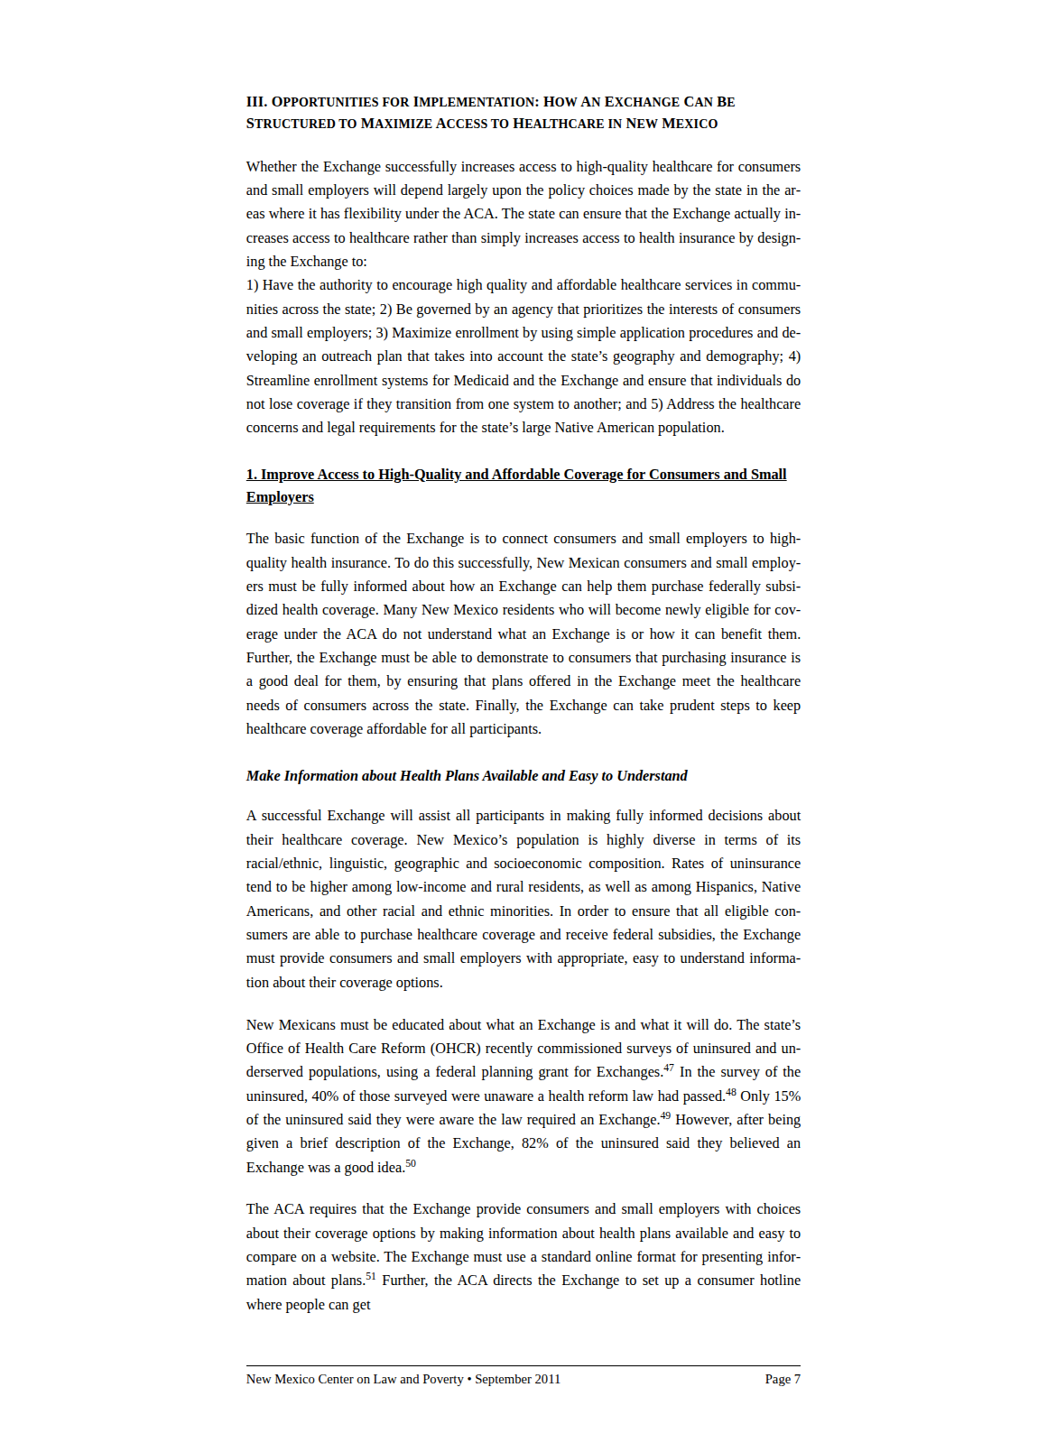III. OPPORTUNITIES FOR IMPLEMENTATION: HOW AN EXCHANGE CAN BE STRUCTURED TO MAXIMIZE ACCESS TO HEALTHCARE IN NEW MEXICO
Whether the Exchange successfully increases access to high-quality healthcare for consumers and small employers will depend largely upon the policy choices made by the state in the areas where it has flexibility under the ACA. The state can ensure that the Exchange actually increases access to healthcare rather than simply increases access to health insurance by designing the Exchange to:
1) Have the authority to encourage high quality and affordable healthcare services in communities across the state; 2) Be governed by an agency that prioritizes the interests of consumers and small employers; 3) Maximize enrollment by using simple application procedures and developing an outreach plan that takes into account the state’s geography and demography; 4) Streamline enrollment systems for Medicaid and the Exchange and ensure that individuals do not lose coverage if they transition from one system to another; and 5) Address the healthcare concerns and legal requirements for the state’s large Native American population.
1. Improve Access to High-Quality and Affordable Coverage for Consumers and Small Employers
The basic function of the Exchange is to connect consumers and small employers to high-quality health insurance. To do this successfully, New Mexican consumers and small employers must be fully informed about how an Exchange can help them purchase federally subsidized health coverage. Many New Mexico residents who will become newly eligible for coverage under the ACA do not understand what an Exchange is or how it can benefit them. Further, the Exchange must be able to demonstrate to consumers that purchasing insurance is a good deal for them, by ensuring that plans offered in the Exchange meet the healthcare needs of consumers across the state. Finally, the Exchange can take prudent steps to keep healthcare coverage affordable for all participants.
Make Information about Health Plans Available and Easy to Understand
A successful Exchange will assist all participants in making fully informed decisions about their healthcare coverage. New Mexico’s population is highly diverse in terms of its racial/ethnic, linguistic, geographic and socioeconomic composition. Rates of uninsurance tend to be higher among low-income and rural residents, as well as among Hispanics, Native Americans, and other racial and ethnic minorities. In order to ensure that all eligible consumers are able to purchase healthcare coverage and receive federal subsidies, the Exchange must provide consumers and small employers with appropriate, easy to understand information about their coverage options.
New Mexicans must be educated about what an Exchange is and what it will do. The state’s Office of Health Care Reform (OHCR) recently commissioned surveys of uninsured and underserved populations, using a federal planning grant for Exchanges.47 In the survey of the uninsured, 40% of those surveyed were unaware a health reform law had passed.48 Only 15% of the uninsured said they were aware the law required an Exchange.49 However, after being given a brief description of the Exchange, 82% of the uninsured said they believed an Exchange was a good idea.50
The ACA requires that the Exchange provide consumers and small employers with choices about their coverage options by making information about health plans available and easy to compare on a website. The Exchange must use a standard online format for presenting information about plans.51 Further, the ACA directs the Exchange to set up a consumer hotline where people can get
New Mexico Center on Law and Poverty • September 2011
Page 7